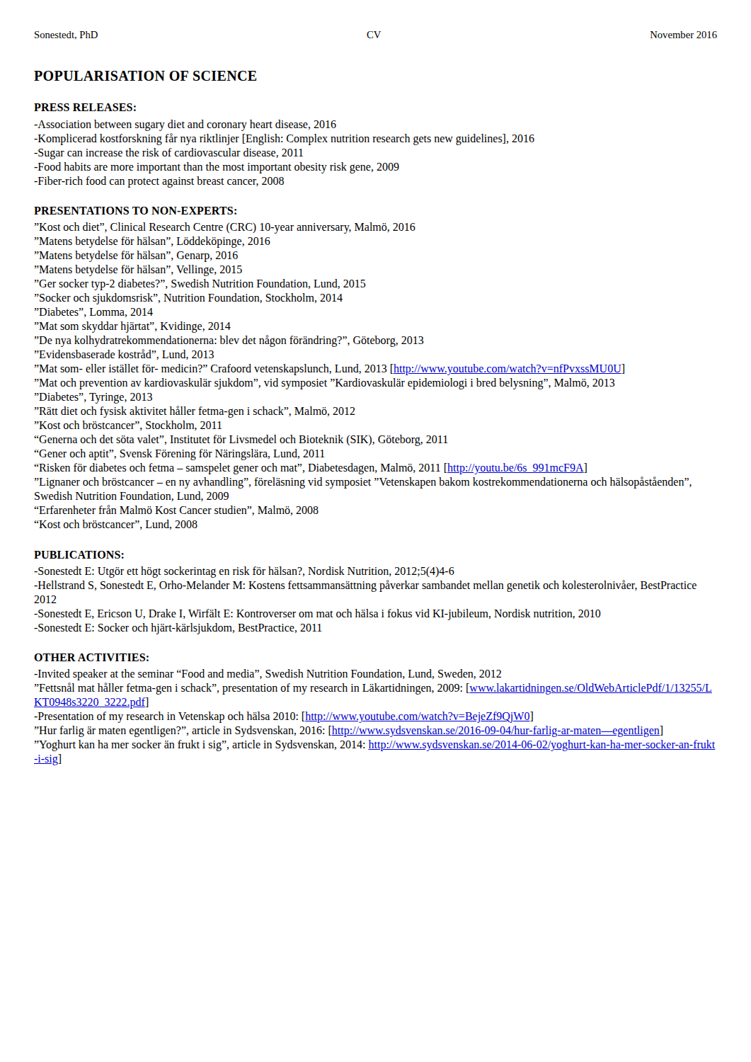Sonestedt, PhD
CV
November 2016
POPULARISATION OF SCIENCE
PRESS RELEASES:
-Association between sugary diet and coronary heart disease, 2016
-Komplicerad kostforskning får nya riktlinjer [English: Complex nutrition research gets new guidelines], 2016
-Sugar can increase the risk of cardiovascular disease, 2011
-Food habits are more important than the most important obesity risk gene, 2009
-Fiber-rich food can protect against breast cancer, 2008
PRESENTATIONS TO NON-EXPERTS:
”Kost och diet”, Clinical Research Centre (CRC) 10-year anniversary, Malmö, 2016
”Matens betydelse för hälsan”, Löddeköpinge, 2016
”Matens betydelse för hälsan”, Genarp, 2016
”Matens betydelse för hälsan”, Vellinge, 2015
”Ger socker typ-2 diabetes?”, Swedish Nutrition Foundation, Lund, 2015
”Socker och sjukdomsrisk”, Nutrition Foundation, Stockholm, 2014
”Diabetes”, Lomma, 2014
”Mat som skyddar hjärtat”, Kvidinge, 2014
”De nya kolhydratrekommendationerna: blev det någon förändring?”, Göteborg, 2013
”Evidensbaserade kostråd”, Lund, 2013
”Mat som- eller istället för- medicin?” Crafoord vetenskapslunch, Lund, 2013 [http://www.youtube.com/watch?v=nfPvxssMU0U]
”Mat och prevention av kardiovaskulär sjukdom”, vid symposiet ”Kardiovaskulär epidemiologi i bred belysning”, Malmö, 2013
”Diabetes”, Tyringe, 2013
”Rätt diet och fysisk aktivitet håller fetma-gen i schack”, Malmö, 2012
”Kost och bröstcancer”, Stockholm, 2011
“Generna och det söta valet”, Institutet för Livsmedel och Bioteknik (SIK), Göteborg, 2011
“Gener och aptit”, Svensk Förening för Näringslära, Lund, 2011
“Risken för diabetes och fetma – samspelet gener och mat”, Diabetesdagen, Malmö, 2011 [http://youtu.be/6s_991mcF9A]
”Lignaner och bröstcancer – en ny avhandling”, föreläsning vid symposiet ”Vetenskapen bakom kostrekommendationerna och hälsopåståenden”, Swedish Nutrition Foundation, Lund, 2009
“Erfarenheter från Malmö Kost Cancer studien”, Malmö, 2008
“Kost och bröstcancer”, Lund, 2008
PUBLICATIONS:
-Sonestedt E: Utgör ett högt sockerintag en risk för hälsan?, Nordisk Nutrition, 2012;5(4)4-6
-Hellstrand S, Sonestedt E, Orho-Melander M: Kostens fettsammansättning påverkar sambandet mellan genetik och kolesterolnivåer, BestPractice 2012
-Sonestedt E, Ericson U, Drake I, Wirfält E: Kontroverser om mat och hälsa i fokus vid KI-jubileum, Nordisk nutrition, 2010
-Sonestedt E: Socker och hjärt-kärlsjukdom, BestPractice, 2011
OTHER ACTIVITIES:
-Invited speaker at the seminar “Food and media”, Swedish Nutrition Foundation, Lund, Sweden, 2012
”Fettsnål mat håller fetma-gen i schack”, presentation of my research in Läkartidningen, 2009: [www.lakartidningen.se/OldWebArticlePdf/1/13255/LKT0948s3220_3222.pdf]
-Presentation of my research in Vetenskap och hälsa 2010: [http://www.youtube.com/watch?v=BejeZf9QjW0]
”Hur farlig är maten egentligen?”, article in Sydsvenskan, 2016: [http://www.sydsvenskan.se/2016-09-04/hur-farlig-ar-maten—egentligen]
”Yoghurt kan ha mer socker än frukt i sig”, article in Sydsvenskan, 2014: http://www.sydsvenskan.se/2014-06-02/yoghurt-kan-ha-mer-socker-an-frukt-i-sig]